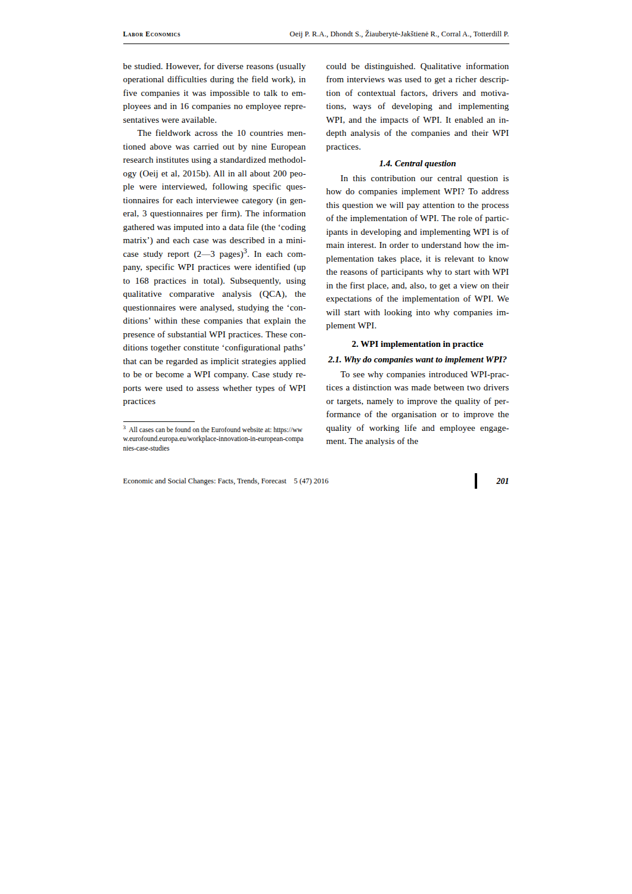Labor Economics
Oeij P. R.A., Dhondt S., Žiauberytė-Jakštienė R., Corral A., Totterdill P.
be studied. However, for diverse reasons (usually operational difficulties during the field work), in five companies it was impossible to talk to employees and in 16 companies no employee representatives were available.
The fieldwork across the 10 countries mentioned above was carried out by nine European research institutes using a standardized methodology (Oeij et al, 2015b). All in all about 200 people were interviewed, following specific questionnaires for each interviewee category (in general, 3 questionnaires per firm). The information gathered was imputed into a data file (the ‘coding matrix’) and each case was described in a mini-case study report (2—3 pages)3. In each company, specific WPI practices were identified (up to 168 practices in total). Subsequently, using qualitative comparative analysis (QCA), the questionnaires were analysed, studying the ‘conditions’ within these companies that explain the presence of substantial WPI practices. These conditions together constitute ‘configurational paths’ that can be regarded as implicit strategies applied to be or become a WPI company. Case study reports were used to assess whether types of WPI practices
3 All cases can be found on the Eurofound website at: https://www.eurofound.europa.eu/workplace-innovation-in-european-companies-case-studies
could be distinguished. Qualitative information from interviews was used to get a richer description of contextual factors, drivers and motivations, ways of developing and implementing WPI, and the impacts of WPI. It enabled an in-depth analysis of the companies and their WPI practices.
1.4. Central question
In this contribution our central question is how do companies implement WPI? To address this question we will pay attention to the process of the implementation of WPI. The role of participants in developing and implementing WPI is of main interest. In order to understand how the implementation takes place, it is relevant to know the reasons of participants why to start with WPI in the first place, and, also, to get a view on their expectations of the implementation of WPI. We will start with looking into why companies implement WPI.
2. WPI implementation in practice
2.1. Why do companies want to implement WPI?
To see why companies introduced WPI-practices a distinction was made between two drivers or targets, namely to improve the quality of performance of the organisation or to improve the quality of working life and employee engagement. The analysis of the
Economic and Social Changes: Facts, Trends, Forecast 5 (47) 2016
201